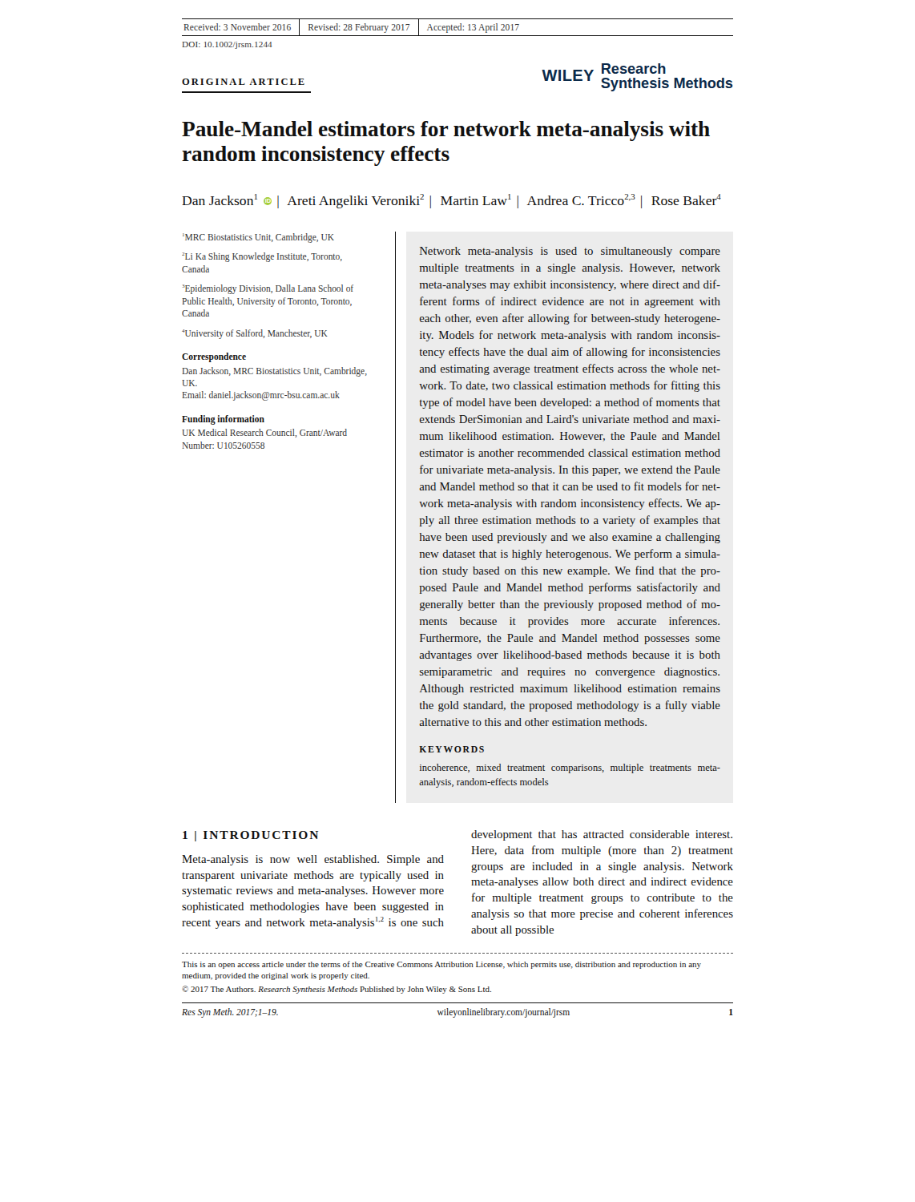Received: 3 November 2016
Revised: 28 February 2017
Accepted: 13 April 2017
DOI: 10.1002/jrsm.1244
ORIGINAL ARTICLE
WILEY
Research Synthesis Methods
Paule-Mandel estimators for network meta-analysis with random inconsistency effects
Dan Jackson1 | Areti Angeliki Veroniki2| Martin Law1| Andrea C. Tricco2,3| Rose Baker4
1MRC Biostatistics Unit, Cambridge, UK
2Li Ka Shing Knowledge Institute, Toronto, Canada
3Epidemiology Division, Dalla Lana School of Public Health, University of Toronto, Toronto, Canada
4University of Salford, Manchester, UK
Correspondence
Dan Jackson, MRC Biostatistics Unit, Cambridge, UK.
Email: daniel.jackson@mrc-bsu.cam.ac.uk
Funding information
UK Medical Research Council, Grant/Award Number: U105260558
Network meta-analysis is used to simultaneously compare multiple treatments in a single analysis. However, network meta-analyses may exhibit inconsistency, where direct and different forms of indirect evidence are not in agreement with each other, even after allowing for between-study heterogeneity. Models for network meta-analysis with random inconsistency effects have the dual aim of allowing for inconsistencies and estimating average treatment effects across the whole network. To date, two classical estimation methods for fitting this type of model have been developed: a method of moments that extends DerSimonian and Laird's univariate method and maximum likelihood estimation. However, the Paule and Mandel estimator is another recommended classical estimation method for univariate meta-analysis. In this paper, we extend the Paule and Mandel method so that it can be used to fit models for network meta-analysis with random inconsistency effects. We apply all three estimation methods to a variety of examples that have been used previously and we also examine a challenging new dataset that is highly heterogenous. We perform a simulation study based on this new example. We find that the proposed Paule and Mandel method performs satisfactorily and generally better than the previously proposed method of moments because it provides more accurate inferences. Furthermore, the Paule and Mandel method possesses some advantages over likelihood-based methods because it is both semiparametric and requires no convergence diagnostics. Although restricted maximum likelihood estimation remains the gold standard, the proposed methodology is a fully viable alternative to this and other estimation methods.
KEYWORDS
incoherence, mixed treatment comparisons, multiple treatments meta-analysis, random-effects models
1 | INTRODUCTION
Meta-analysis is now well established. Simple and transparent univariate methods are typically used in systematic reviews and meta-analyses. However more sophisticated methodologies have been suggested in recent years and network meta-analysis1,2 is one such development that has attracted considerable interest. Here, data from multiple (more than 2) treatment groups are included in a single analysis. Network meta-analyses allow both direct and indirect evidence for multiple treatment groups to contribute to the analysis so that more precise and coherent inferences about all possible
This is an open access article under the terms of the Creative Commons Attribution License, which permits use, distribution and reproduction in any medium, provided the original work is properly cited.
© 2017 The Authors. Research Synthesis Methods Published by John Wiley & Sons Ltd.
Res Syn Meth. 2017;1–19.
wileyonlinelibrary.com/journal/jrsm
1